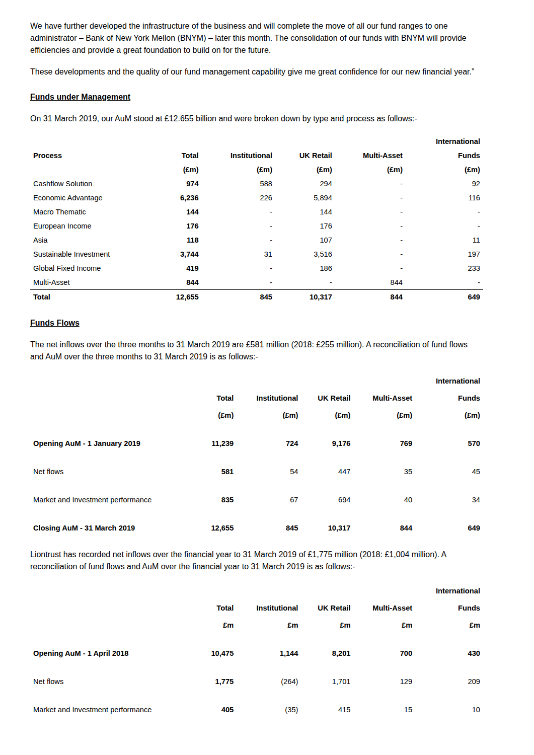We have further developed the infrastructure of the business and will complete the move of all our fund ranges to one administrator – Bank of New York Mellon (BNYM) – later this month. The consolidation of our funds with BNYM will provide efficiencies and provide a great foundation to build on for the future.
These developments and the quality of our fund management capability give me great confidence for our new financial year.”
Funds under Management
On 31 March 2019, our AuM stood at £12.655 billion and were broken down by type and process as follows:-
| | | | | | International |
| --- | --- | --- | --- | --- | --- |
| Process | Total | Institutional | UK Retail | Multi-Asset | Funds |
| | (£m) | (£m) | (£m) | (£m) | (£m) |
| Cashflow Solution | 974 | 588 | 294 | - | 92 |
| Economic Advantage | 6,236 | 226 | 5,894 | - | 116 |
| Macro Thematic | 144 | - | 144 | - | - |
| European Income | 176 | - | 176 | - | - |
| Asia | 118 | - | 107 | - | 11 |
| Sustainable Investment | 3,744 | 31 | 3,516 | - | 197 |
| Global Fixed Income | 419 | - | 186 | - | 233 |
| Multi-Asset | 844 | - | - | 844 | - |
| Total | 12,655 | 845 | 10,317 | 844 | 649 |
Funds Flows
The net inflows over the three months to 31 March 2019 are £581 million (2018: £255 million). A reconciliation of fund flows and AuM over the three months to 31 March 2019 is as follows:-
| | | | | | International |
| --- | --- | --- | --- | --- | --- |
| | Total | Institutional | UK Retail | Multi-Asset | Funds |
| | (£m) | (£m) | (£m) | (£m) | (£m) |
| Opening AuM - 1 January 2019 | 11,239 | 724 | 9,176 | 769 | 570 |
| Net flows | 581 | 54 | 447 | 35 | 45 |
| Market and Investment performance | 835 | 67 | 694 | 40 | 34 |
| Closing AuM - 31 March 2019 | 12,655 | 845 | 10,317 | 844 | 649 |
Liontrust has recorded net inflows over the financial year to 31 March 2019 of £1,775 million (2018: £1,004 million). A reconciliation of fund flows and AuM over the financial year to 31 March 2019 is as follows:-
| | | | | | International |
| --- | --- | --- | --- | --- | --- |
| | Total | Institutional | UK Retail | Multi-Asset | Funds |
| | £m | £m | £m | £m | £m |
| Opening AuM - 1 April 2018 | 10,475 | 1,144 | 8,201 | 700 | 430 |
| Net flows | 1,775 | (264) | 1,701 | 129 | 209 |
| Market and Investment performance | 405 | (35) | 415 | 15 | 10 |